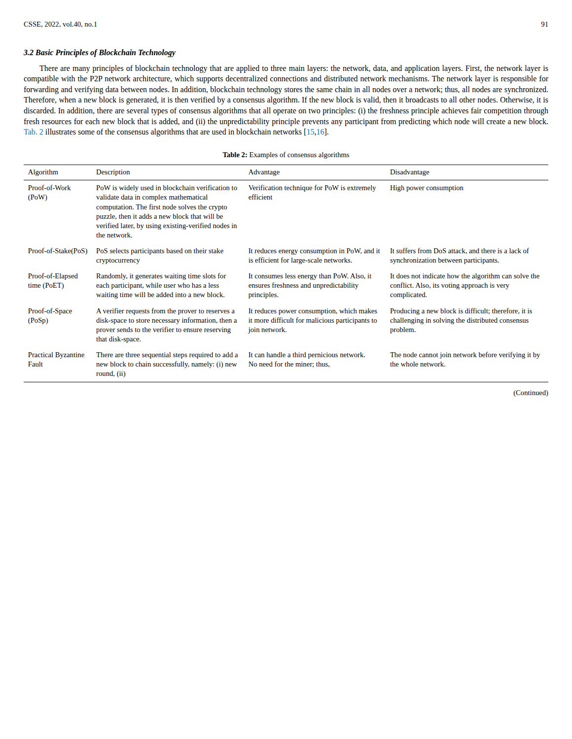CSSE, 2022, vol.40, no.1 91
3.2 Basic Principles of Blockchain Technology
There are many principles of blockchain technology that are applied to three main layers: the network, data, and application layers. First, the network layer is compatible with the P2P network architecture, which supports decentralized connections and distributed network mechanisms. The network layer is responsible for forwarding and verifying data between nodes. In addition, blockchain technology stores the same chain in all nodes over a network; thus, all nodes are synchronized. Therefore, when a new block is generated, it is then verified by a consensus algorithm. If the new block is valid, then it broadcasts to all other nodes. Otherwise, it is discarded. In addition, there are several types of consensus algorithms that all operate on two principles: (i) the freshness principle achieves fair competition through fresh resources for each new block that is added, and (ii) the unpredictability principle prevents any participant from predicting which node will create a new block. Tab. 2 illustrates some of the consensus algorithms that are used in blockchain networks [15,16].
Table 2: Examples of consensus algorithms
| Algorithm | Description | Advantage | Disadvantage |
| --- | --- | --- | --- |
| Proof-of-Work (PoW) | PoW is widely used in blockchain verification to validate data in complex mathematical computation. The first node solves the crypto puzzle, then it adds a new block that will be verified later, by using existing-verified nodes in the network. | Verification technique for PoW is extremely efficient | High power consumption |
| Proof-of-Stake(PoS) | PoS selects participants based on their stake cryptocurrency | It reduces energy consumption in PoW, and it is efficient for large-scale networks. | It suffers from DoS attack, and there is a lack of synchronization between participants. |
| Proof-of-Elapsed time (PoET) | Randomly, it generates waiting time slots for each participant, while user who has a less waiting time will be added into a new block. | It consumes less energy than PoW. Also, it ensures freshness and unpredictability principles. | It does not indicate how the algorithm can solve the conflict. Also, its voting approach is very complicated. |
| Proof-of-Space (PoSp) | A verifier requests from the prover to reserves a disk-space to store necessary information, then a prover sends to the verifier to ensure reserving that disk-space. | It reduces power consumption, which makes it more difficult for malicious participants to join network. | Producing a new block is difficult; therefore, it is challenging in solving the distributed consensus problem. |
| Practical Byzantine Fault | There are three sequential steps required to add a new block to chain successfully, namely: (i) new round, (ii) | It can handle a third pernicious network. No need for the miner; thus, | The node cannot join network before verifying it by the whole network. |
(Continued)